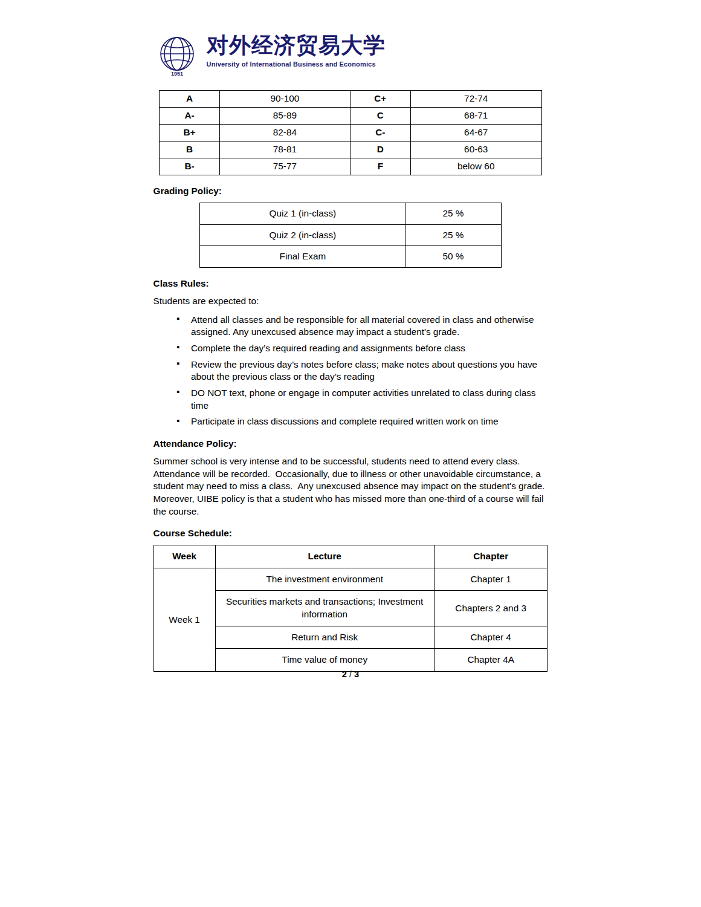1951
对外经济贸易大学
University of International Business and Economics
| A | 90-100 | C+ | 72-74 |
| A- | 85-89 | C | 68-71 |
| B+ | 82-84 | C- | 64-67 |
| B | 78-81 | D | 60-63 |
| B- | 75-77 | F | below 60 |
Grading Policy:
| Quiz 1 (in-class) | 25 % |
| Quiz 2 (in-class) | 25 % |
| Final Exam | 50 % |
Class Rules:
Students are expected to:
Attend all classes and be responsible for all material covered in class and otherwise assigned. Any unexcused absence may impact a student's grade.
Complete the day’s required reading and assignments before class
Review the previous day’s notes before class; make notes about questions you have about the previous class or the day’s reading
DO NOT text, phone or engage in computer activities unrelated to class during class time
Participate in class discussions and complete required written work on time
Attendance Policy:
Summer school is very intense and to be successful, students need to attend every class. Attendance will be recorded. Occasionally, due to illness or other unavoidable circumstance, a student may need to miss a class. Any unexcused absence may impact on the student's grade. Moreover, UIBE policy is that a student who has missed more than one-third of a course will fail the course.
Course Schedule:
| Week | Lecture | Chapter |
| --- | --- | --- |
| Week 1 | The investment environment | Chapter 1 |
| Securities markets and transactions; Investment information | Chapters 2 and 3 |
| Return and Risk | Chapter 4 |
| Time value of money | Chapter 4A |
2 / 3